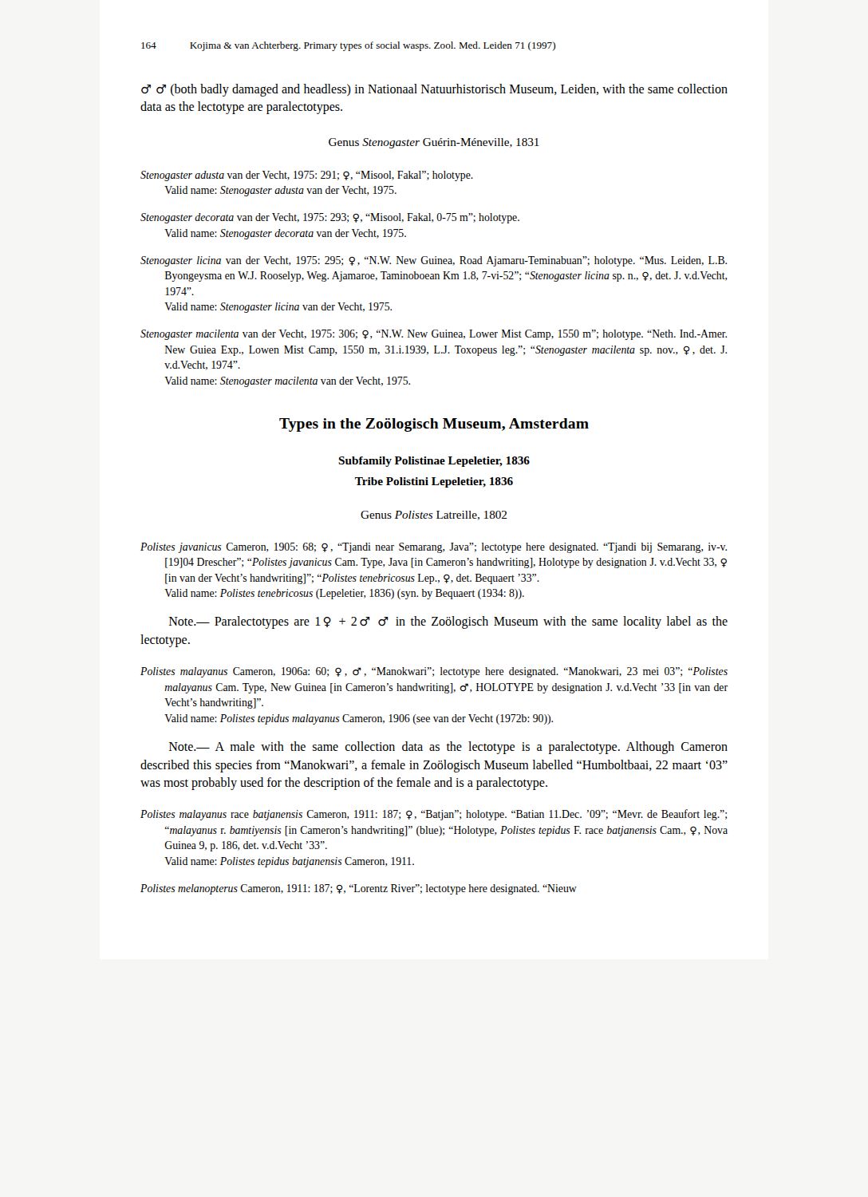164 Kojima & van Achterberg. Primary types of social wasps. Zool. Med. Leiden 71 (1997)
♂ ♂ (both badly damaged and headless) in Nationaal Natuurhistorisch Museum, Leiden, with the same collection data as the lectotype are paralectotypes.
Genus Stenogaster Guérin-Méneville, 1831
Stenogaster adusta van der Vecht, 1975: 291; ♀, “Misool, Fakal”; holotype. Valid name: Stenogaster adusta van der Vecht, 1975.
Stenogaster decorata van der Vecht, 1975: 293; ♀, “Misool, Fakal, 0-75 m”; holotype. Valid name: Stenogaster decorata van der Vecht, 1975.
Stenogaster licina van der Vecht, 1975: 295; ♀, “N.W. New Guinea, Road Ajamaru-Teminabuan”; holotype. “Mus. Leiden, L.B. Byongeysma en W.J. Rooselyp, Weg. Ajamaroe, Taminoboean Km 1.8, 7-vi-52”; “Stenogaster licina sp. n., ♀, det. J. v.d.Vecht, 1974”. Valid name: Stenogaster licina van der Vecht, 1975.
Stenogaster macilenta van der Vecht, 1975: 306; ♀, “N.W. New Guinea, Lower Mist Camp, 1550 m”; holotype. “Neth. Ind.-Amer. New Guiea Exp., Lowen Mist Camp, 1550 m, 31.i.1939, L.J. Toxopeus leg.”; “Stenogaster macilenta sp. nov., ♀, det. J. v.d.Vecht, 1974”. Valid name: Stenogaster macilenta van der Vecht, 1975.
Types in the Zoölogisch Museum, Amsterdam
Subfamily Polistinae Lepeletier, 1836
Tribe Polistini Lepeletier, 1836
Genus Polistes Latreille, 1802
Polistes javanicus Cameron, 1905: 68; ♀, “Tjandi near Semarang, Java”; lectotype here designated. “Tjandi bij Semarang, iv-v.[19]04 Drescher”; “Polistes javanicus Cam. Type, Java [in Cameron’s handwriting], Holotype by designation J. v.d.Vecht 33, ♀ [in van der Vecht’s handwriting]”; “Polistes tenebricosus Lep., ♀, det. Bequaert ’33”. Valid name: Polistes tenebricosus (Lepeletier, 1836) (syn. by Bequaert (1934: 8)).
Note.— Paralectotypes are 1♀ + 2♂ ♂ in the Zoölogisch Museum with the same locality label as the lectotype.
Polistes malayanus Cameron, 1906a: 60; ♀, ♂, “Manokwari”; lectotype here designated. “Manokwari, 23 mei 03”; “Polistes malayanus Cam. Type, New Guinea [in Cameron’s handwriting], ♂, HOLOTYPE by designation J. v.d.Vecht ’33 [in van der Vecht’s handwriting]”. Valid name: Polistes tepidus malayanus Cameron, 1906 (see van der Vecht (1972b: 90)).
Note.— A male with the same collection data as the lectotype is a paralectotype. Although Cameron described this species from “Manokwari”, a female in Zoölogisch Museum labelled “Humboltbaai, 22 maart ‘03” was most probably used for the description of the female and is a paralectotype.
Polistes malayanus race batjanensis Cameron, 1911: 187; ♀, “Batjan”; holotype. “Batian 11.Dec. ’09”; “Mevr. de Beaufort leg.”; “malayanus r. bamtiyensis [in Cameron’s handwriting]” (blue); “Holotype, Polistes tepidus F. race batjanensis Cam., ♀, Nova Guinea 9, p. 186, det. v.d.Vecht ’33”. Valid name: Polistes tepidus batjanensis Cameron, 1911.
Polistes melanopterus Cameron, 1911: 187; ♀, “Lorentz River”; lectotype here designated. “Nieuw